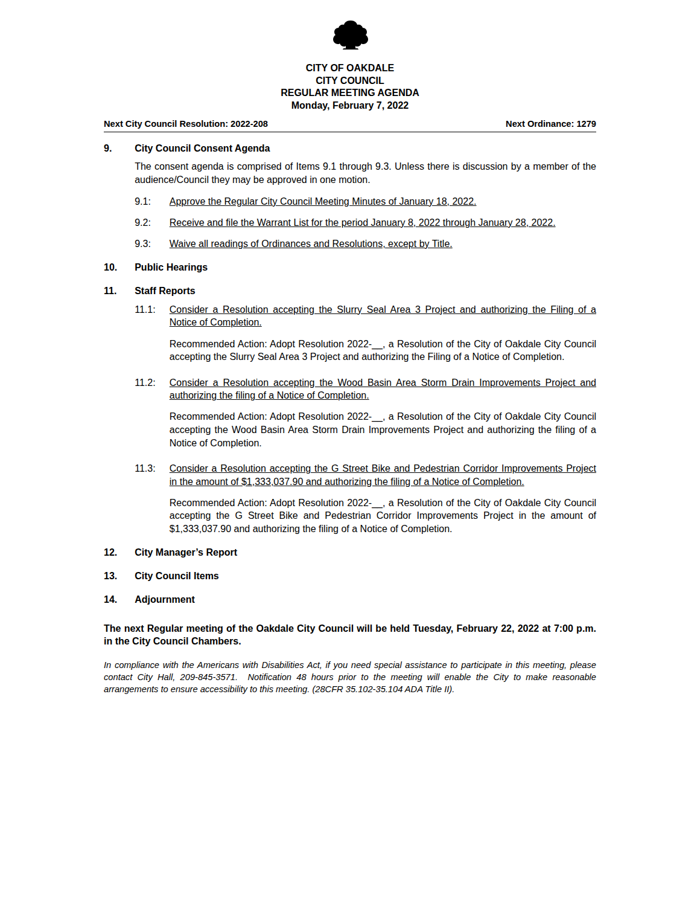CITY OF OAKDALE
CITY COUNCIL
REGULAR MEETING AGENDA
Monday, February 7, 2022
Next City Council Resolution: 2022-208 Next Ordinance: 1279
9. City Council Consent Agenda
The consent agenda is comprised of Items 9.1 through 9.3. Unless there is discussion by a member of the audience/Council they may be approved in one motion.
9.1: Approve the Regular City Council Meeting Minutes of January 18, 2022.
9.2: Receive and file the Warrant List for the period January 8, 2022 through January 28, 2022.
9.3: Waive all readings of Ordinances and Resolutions, except by Title.
10. Public Hearings
11. Staff Reports
11.1: Consider a Resolution accepting the Slurry Seal Area 3 Project and authorizing the Filing of a Notice of Completion.
Recommended Action: Adopt Resolution 2022-__, a Resolution of the City of Oakdale City Council accepting the Slurry Seal Area 3 Project and authorizing the Filing of a Notice of Completion.
11.2: Consider a Resolution accepting the Wood Basin Area Storm Drain Improvements Project and authorizing the filing of a Notice of Completion.
Recommended Action: Adopt Resolution 2022-__, a Resolution of the City of Oakdale City Council accepting the Wood Basin Area Storm Drain Improvements Project and authorizing the filing of a Notice of Completion.
11.3: Consider a Resolution accepting the G Street Bike and Pedestrian Corridor Improvements Project in the amount of $1,333,037.90 and authorizing the filing of a Notice of Completion.
Recommended Action: Adopt Resolution 2022-__, a Resolution of the City of Oakdale City Council accepting the G Street Bike and Pedestrian Corridor Improvements Project in the amount of $1,333,037.90 and authorizing the filing of a Notice of Completion.
12. City Manager’s Report
13. City Council Items
14. Adjournment
The next Regular meeting of the Oakdale City Council will be held Tuesday, February 22, 2022 at 7:00 p.m. in the City Council Chambers.
In compliance with the Americans with Disabilities Act, if you need special assistance to participate in this meeting, please contact City Hall, 209-845-3571. Notification 48 hours prior to the meeting will enable the City to make reasonable arrangements to ensure accessibility to this meeting. (28CFR 35.102-35.104 ADA Title II).